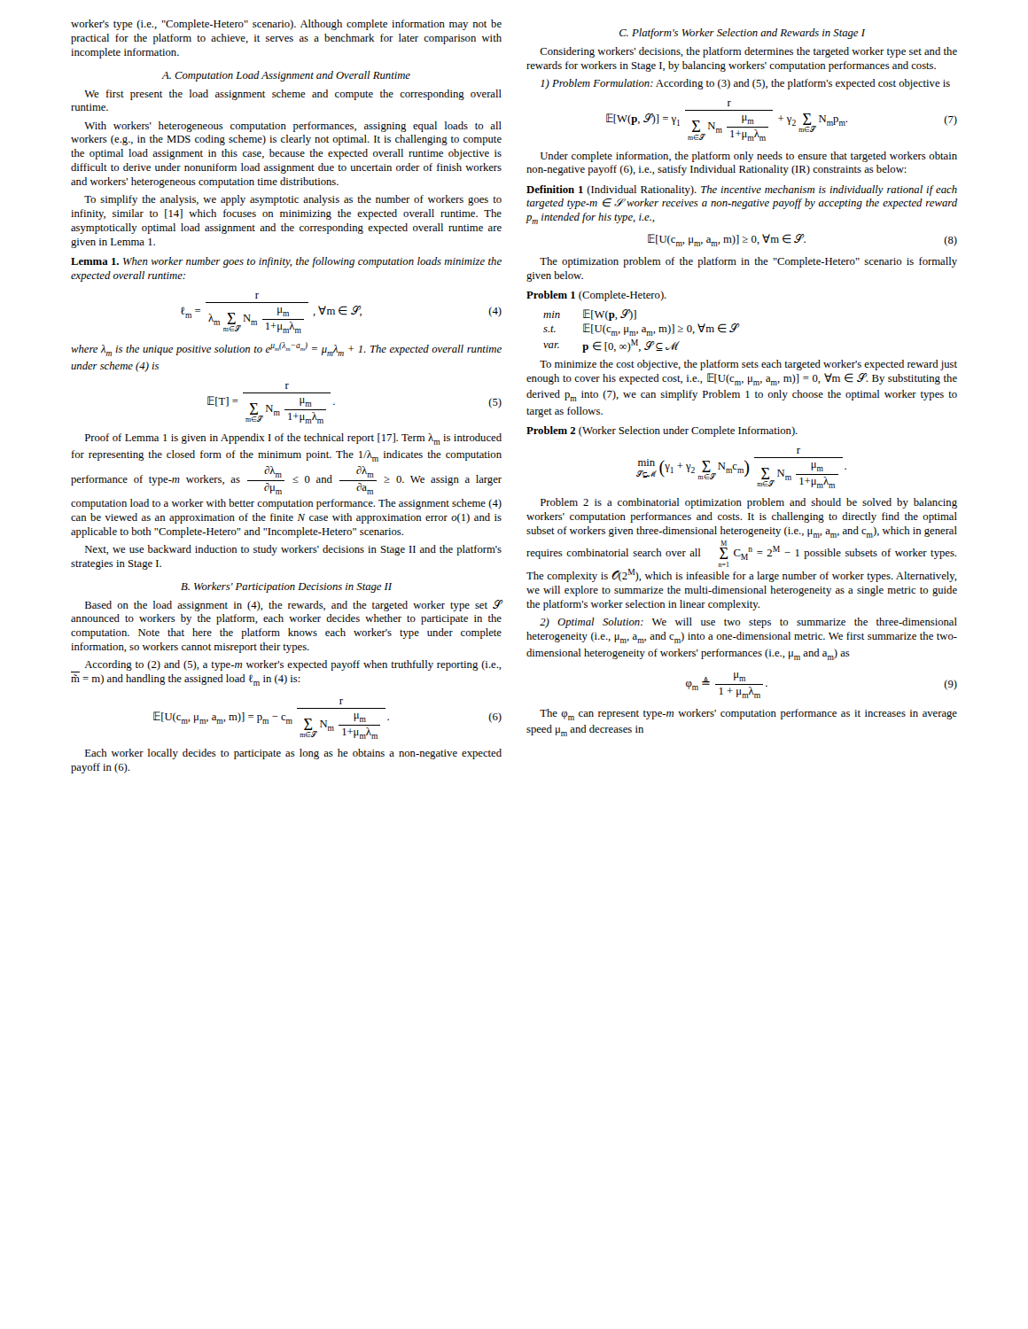worker's type (i.e., "Complete-Hetero" scenario). Although complete information may not be practical for the platform to achieve, it serves as a benchmark for later comparison with incomplete information.
A. Computation Load Assignment and Overall Runtime
We first present the load assignment scheme and compute the corresponding overall runtime.
With workers' heterogeneous computation performances, assigning equal loads to all workers (e.g., in the MDS coding scheme) is clearly not optimal. It is challenging to compute the optimal load assignment in this case, because the expected overall runtime objective is difficult to derive under nonuniform load assignment due to uncertain order of finish workers and workers' heterogeneous computation time distributions.
To simplify the analysis, we apply asymptotic analysis as the number of workers goes to infinity, similar to [14] which focuses on minimizing the expected overall runtime. The asymptotically optimal load assignment and the corresponding expected overall runtime are given in Lemma 1.
Lemma 1. When worker number goes to infinity, the following computation loads minimize the expected overall runtime:
ℓm = r λm Σm∈𝒮 Nm μm 1+μmλm , ∀m ∈ 𝒮,
(4)
where λm is the unique positive solution to eμm(λm−am) = μmλm + 1. The expected overall runtime under scheme (4) is
𝔼[T] = r Σm∈𝒮 Nm μm 1+μmλm .
(5)
Proof of Lemma 1 is given in Appendix I of the technical report [17]. Term λm is introduced for representing the closed form of the minimum point. The 1/λm indicates the computation performance of type-m workers, as ∂λm∂μm ≤ 0 and ∂λm∂am ≥ 0. We assign a larger computation load to a worker with better computation performance. The assignment scheme (4) can be viewed as an approximation of the finite N case with approximation error o(1) and is applicable to both "Complete-Hetero" and "Incomplete-Hetero" scenarios.
Next, we use backward induction to study workers' decisions in Stage II and the platform's strategies in Stage I.
B. Workers' Participation Decisions in Stage II
Based on the load assignment in (4), the rewards, and the targeted worker type set 𝒮 announced to workers by the platform, each worker decides whether to participate in the computation. Note that here the platform knows each worker's type under complete information, so workers cannot misreport their types.
According to (2) and (5), a type-m worker's expected payoff when truthfully reporting (i.e., m̃ = m) and handling the assigned load ℓm in (4) is:
𝔼[U(cm, μm, am, m)] = pm − cm r Σm∈𝒮 Nm μm 1+μmλm .
(6)
Each worker locally decides to participate as long as he obtains a non-negative expected payoff in (6).
C. Platform's Worker Selection and Rewards in Stage I
Considering workers' decisions, the platform determines the targeted worker type set and the rewards for workers in Stage I, by balancing workers' computation performances and costs.
1) Problem Formulation: According to (3) and (5), the platform's expected cost objective is
𝔼[W(p, 𝒮)] = γ1 r Σm∈𝒮 Nm μm 1+μmλm + γ2 Σm∈𝒮 Nmpm.
(7)
Under complete information, the platform only needs to ensure that targeted workers obtain non-negative payoff (6), i.e., satisfy Individual Rationality (IR) constraints as below:
Definition 1 (Individual Rationality). The incentive mechanism is individually rational if each targeted type-m ∈ 𝒮 worker receives a non-negative payoff by accepting the expected reward pm intended for his type, i.e.,
𝔼[U(cm, μm, am, m)] ≥ 0, ∀m ∈ 𝒮.
(8)
The optimization problem of the platform in the "Complete-Hetero" scenario is formally given below.
Problem 1 (Complete-Hetero).
min 𝔼[W(p, 𝒮)]
s.t. 𝔼[U(cm, μm, am, m)] ≥ 0, ∀m ∈ 𝒮
var. p ∈ [0, ∞)M, 𝒮 ⊆ ℳ
To minimize the cost objective, the platform sets each targeted worker's expected reward just enough to cover his expected cost, i.e., 𝔼[U(cm, μm, am, m)] = 0, ∀m ∈ 𝒮. By substituting the derived pm into (7), we can simplify Problem 1 to only choose the optimal worker types to target as follows.
Problem 2 (Worker Selection under Complete Information).
min𝒮⊆ℳ (γ1 + γ2 Σm∈𝒮 Nmcm) r Σm∈𝒮 Nm μm 1+μmλm .
Problem 2 is a combinatorial optimization problem and should be solved by balancing workers' computation performances and costs. It is challenging to directly find the optimal subset of workers given three-dimensional heterogeneity (i.e., μm, am, and cm), which in general requires combinatorial search over all MΣn=1 CMn = 2M − 1 possible subsets of worker types. The complexity is 𝒪(2M), which is infeasible for a large number of worker types. Alternatively, we will explore to summarize the multi-dimensional heterogeneity as a single metric to guide the platform's worker selection in linear complexity.
2) Optimal Solution: We will use two steps to summarize the three-dimensional heterogeneity (i.e., μm, am, and cm) into a one-dimensional metric. We first summarize the two-dimensional heterogeneity of workers' performances (i.e., μm and am) as
φm ≜ μm 1 + μmλm .
(9)
The φm can represent type-m workers' computation performance as it increases in average speed μm and decreases in